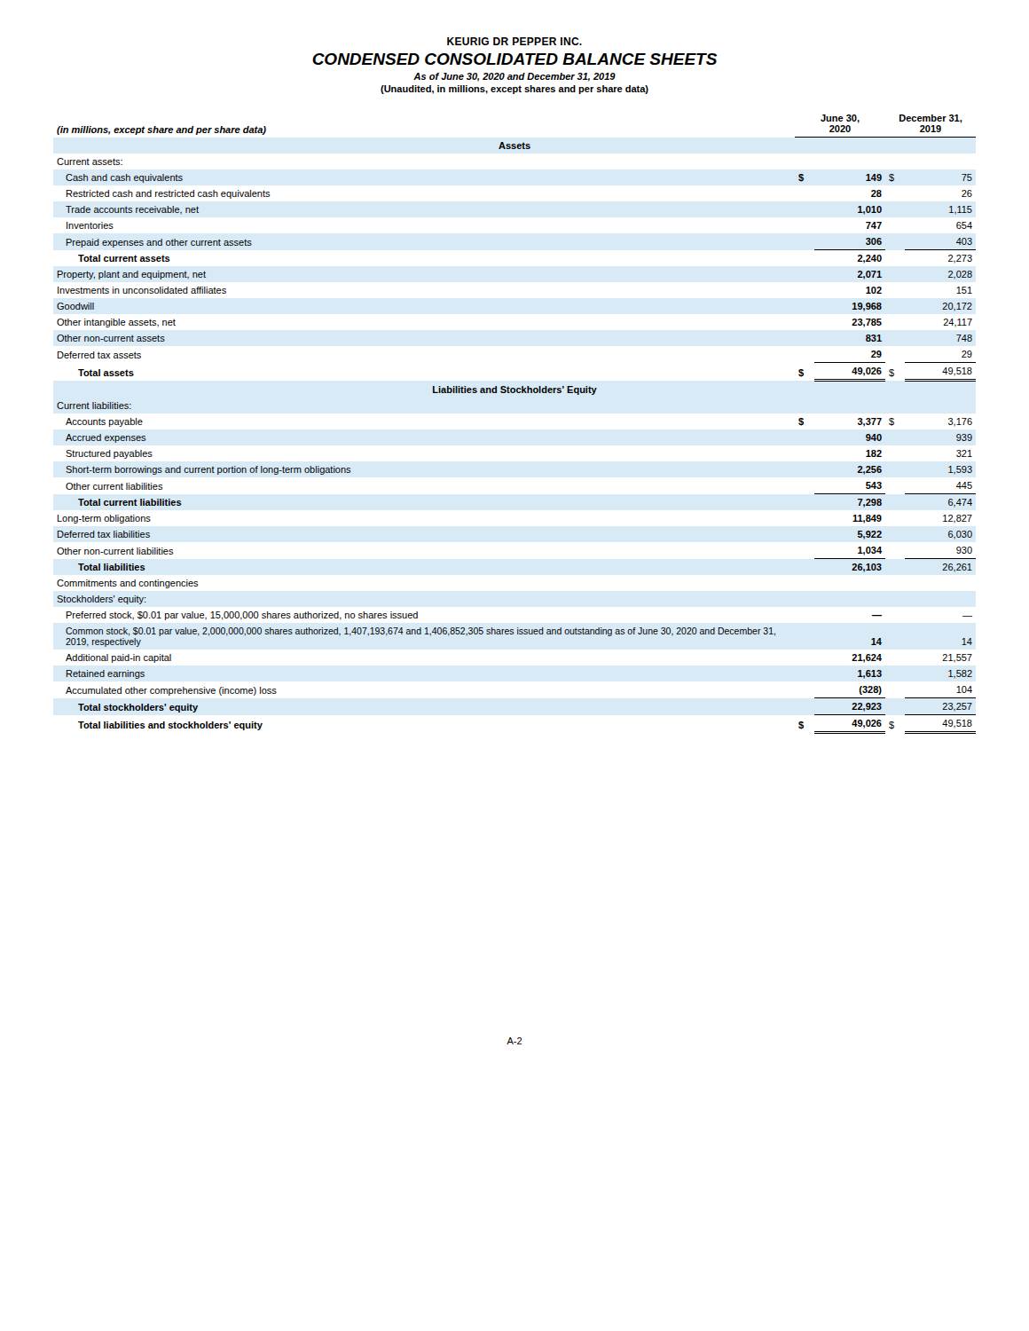KEURIG DR PEPPER INC.
CONDENSED CONSOLIDATED BALANCE SHEETS
As of June 30, 2020 and December 31, 2019
(Unaudited, in millions, except shares and per share data)
| (in millions, except share and per share data) | June 30, 2020 | December 31, 2019 |
| Assets |
| Current assets: | | | | |
| Cash and cash equivalents | $ | 149 | $ | 75 |
| Restricted cash and restricted cash equivalents | | 28 | | 26 |
| Trade accounts receivable, net | | 1,010 | | 1,115 |
| Inventories | | 747 | | 654 |
| Prepaid expenses and other current assets | | 306 | | 403 |
| Total current assets | | 2,240 | | 2,273 |
| Property, plant and equipment, net | | 2,071 | | 2,028 |
| Investments in unconsolidated affiliates | | 102 | | 151 |
| Goodwill | | 19,968 | | 20,172 |
| Other intangible assets, net | | 23,785 | | 24,117 |
| Other non-current assets | | 831 | | 748 |
| Deferred tax assets | | 29 | | 29 |
| Total assets | $ | 49,026 | $ | 49,518 |
| Liabilities and Stockholders' Equity |
| Current liabilities: | | | | |
| Accounts payable | $ | 3,377 | $ | 3,176 |
| Accrued expenses | | 940 | | 939 |
| Structured payables | | 182 | | 321 |
| Short-term borrowings and current portion of long-term obligations | | 2,256 | | 1,593 |
| Other current liabilities | | 543 | | 445 |
| Total current liabilities | | 7,298 | | 6,474 |
| Long-term obligations | | 11,849 | | 12,827 |
| Deferred tax liabilities | | 5,922 | | 6,030 |
| Other non-current liabilities | | 1,034 | | 930 |
| Total liabilities | | 26,103 | | 26,261 |
| Commitments and contingencies | | | | |
| Stockholders' equity: | | | | |
| Preferred stock, $0.01 par value, 15,000,000 shares authorized, no shares issued | | — | | — |
| Common stock, $0.01 par value, 2,000,000,000 shares authorized, 1,407,193,674 and 1,406,852,305 shares issued and outstanding as of June 30, 2020 and December 31, 2019, respectively | | 14 | | 14 |
| Additional paid-in capital | | 21,624 | | 21,557 |
| Retained earnings | | 1,613 | | 1,582 |
| Accumulated other comprehensive (income) loss | | (328) | | 104 |
| Total stockholders' equity | | 22,923 | | 23,257 |
| Total liabilities and stockholders' equity | $ | 49,026 | $ | 49,518 |
A-2